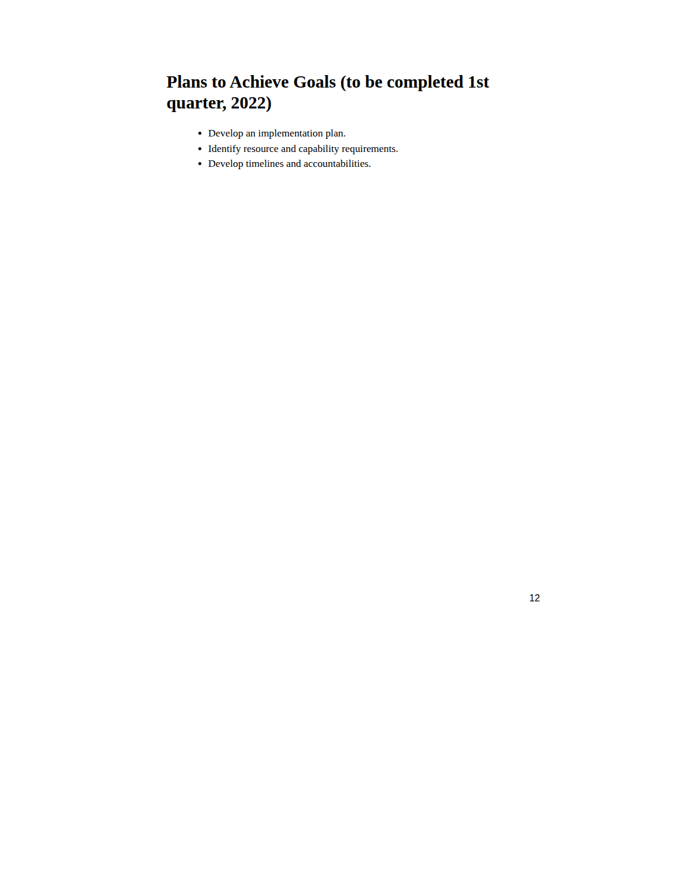Plans to Achieve Goals (to be completed 1st quarter, 2022)
Develop an implementation plan.
Identify resource and capability requirements.
Develop timelines and accountabilities.
12